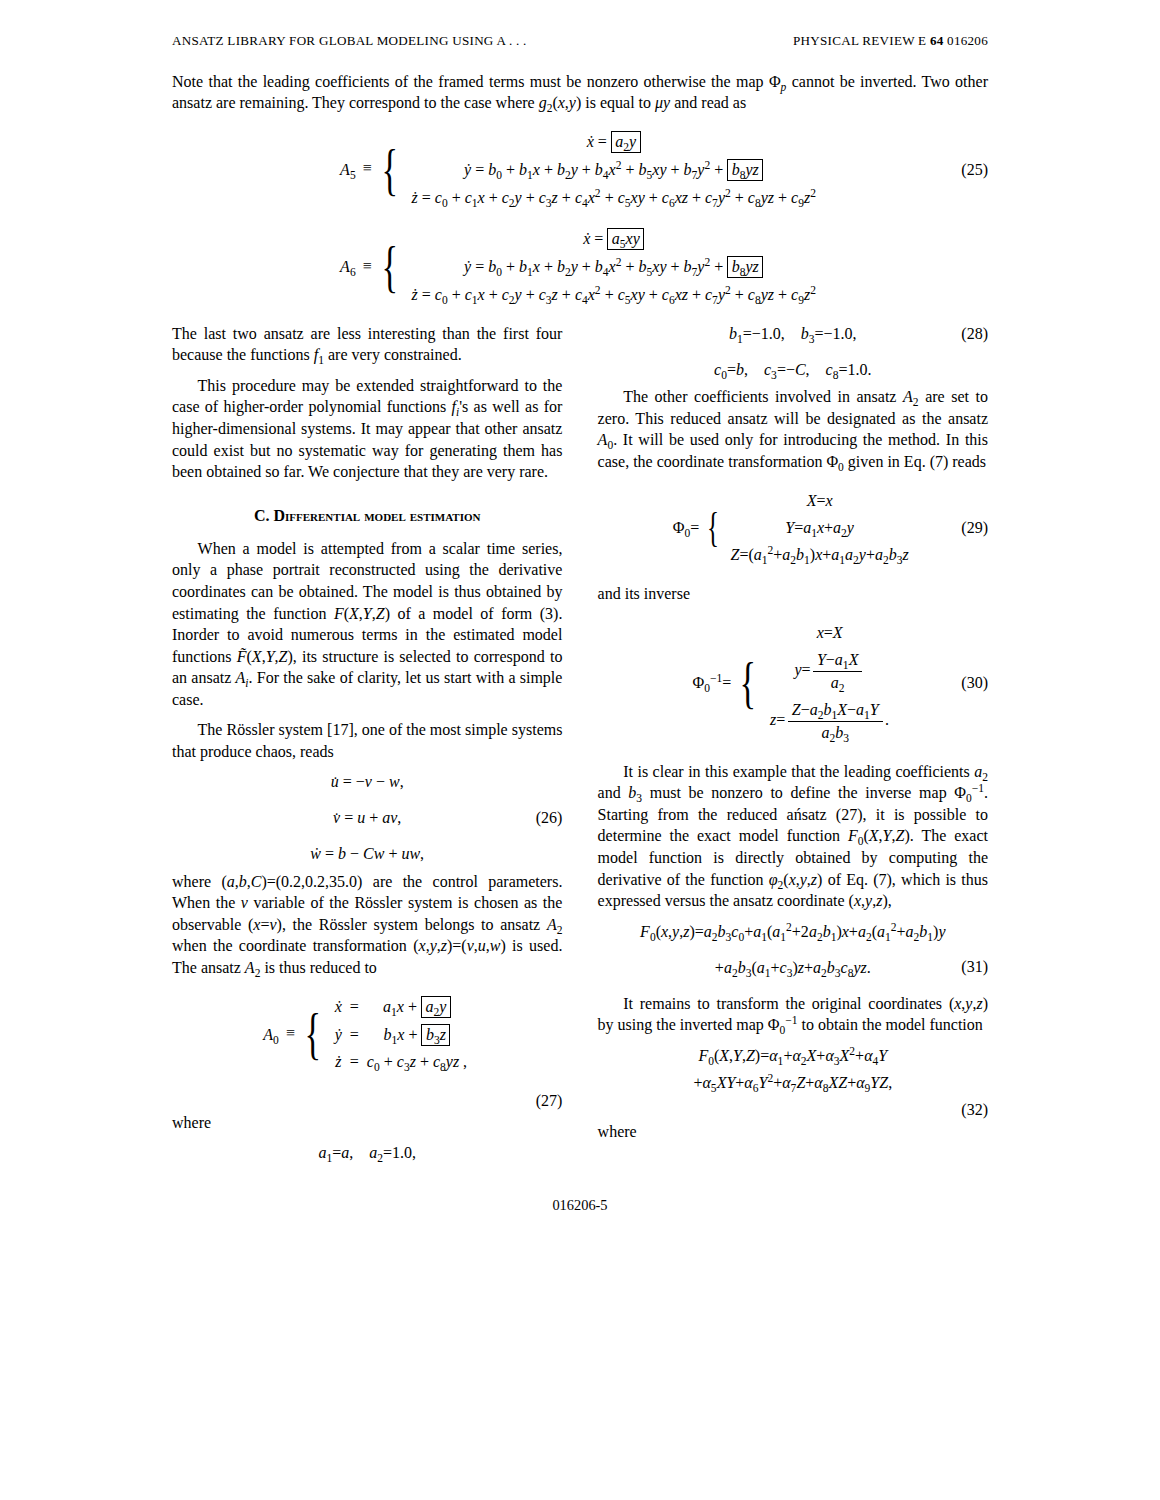Ansatz library for global modeling using a . . .
Physical Review E 64 016206
Note that the leading coefficients of the framed terms must be nonzero otherwise the map Φp cannot be inverted. Two other ansatz are remaining. They correspond to the case where g2(x,y) is equal to μy and read as
A5≡{
| ẋ = a 2 y |
| ẏ = b 0 + b 1 x + b 2 y + b 4 x 2 + b 5 xy + b 7 y 2 + b 8 yz |
| ż = c 0 + c 1 x + c 2 y + c 3 z + c 4 x 2 + c 5 xy + c 6 xz + c 7 y 2 + c 8 yz + c 9 z 2 |
(25)
A6≡{
| ẋ = a 5 xy |
| ẏ = b 0 + b 1 x + b 2 y + b 4 x 2 + b 5 xy + b 7 y 2 + b 8 yz |
| ż = c 0 + c 1 x + c 2 y + c 3 z + c 4 x 2 + c 5 xy + c 6 xz + c 7 y 2 + c 8 yz + c 9 z 2 |
The last two ansatz are less interesting than the first four because the functions f1 are very constrained.
This procedure may be extended straightforward to the case of higher-order polynomial functions fi's as well as for higher-dimensional systems. It may appear that other ansatz could exist but no systematic way for generating them has been obtained so far. We conjecture that they are very rare.
C. Differential model estimation
When a model is attempted from a scalar time series, only a phase portrait reconstructed using the derivative coordinates can be obtained. The model is thus obtained by estimating the function F(X,Y,Z) of a model of form (3). Inorder to avoid numerous terms in the estimated model functions F̃(X,Y,Z), its structure is selected to correspond to an ansatz Ai. For the sake of clarity, let us start with a simple case.
The Rössler system [17], one of the most simple systems that produce chaos, reads
u̇ = −v − w,
v̇ = u + av,
(26)
ẇ = b − Cw + uw,
where (a,b,C)=(0.2,0.2,35.0) are the control parameters. When the v variable of the Rössler system is chosen as the observable (x=v), the Rössler system belongs to ansatz A2 when the coordinate transformation (x,y,z)=(v,u,w) is used. The ansatz A2 is thus reduced to
A0≡{
| ẋ | = | a 1 x + a 2 y |
| ẏ | = | b 1 x + b 3 z |
| ż | = | c 0 + c 3 z + c 8 yz , |
(27)
where
a1=a, a2=1.0,
b1=−1.0, b3=−1.0,
(28)
c0=b, c3=−C, c8=1.0.
The other coefficients involved in ansatz A2 are set to zero. This reduced ansatz will be designated as the ansatz A0. It will be used only for introducing the method. In this case, the coordinate transformation Φ0 given in Eq. (7) reads
Φ0={
| X = x |
| Y = a 1 x + a 2 y |
| Z =( a 1 2 + a 2 b 1 ) x + a 1 a 2 y + a 2 b 3 z |
(29)
and its inverse
Φ0−1={
| x = X |
| y = Y − a 1 X a 2 |
| z = Z − a 2 b 1 X − a 1 Y a 2 b 3 . |
(30)
It is clear in this example that the leading coefficients a2 and b3 must be nonzero to define the inverse map Φ0−1. Starting from the reduced ańsatz (27), it is possible to determine the exact model function F0(X,Y,Z). The exact model function is directly obtained by computing the derivative of the function φ2(x,y,z) of Eq. (7), which is thus expressed versus the ansatz coordinate (x,y,z),
F0(x,y,z)=a2b3c0+a1(a12+2a2b1)x+a2(a12+a2b1)y
+a2b3(a1+c3)z+a2b3c8yz.
(31)
It remains to transform the original coordinates (x,y,z) by using the inverted map Φ0−1 to obtain the model function
F0(X,Y,Z)=α1+α2X+α3X2+α4Y
+α5XY+α6Y2+α7Z+α8XZ+α9YZ,
(32)
where
016206-5